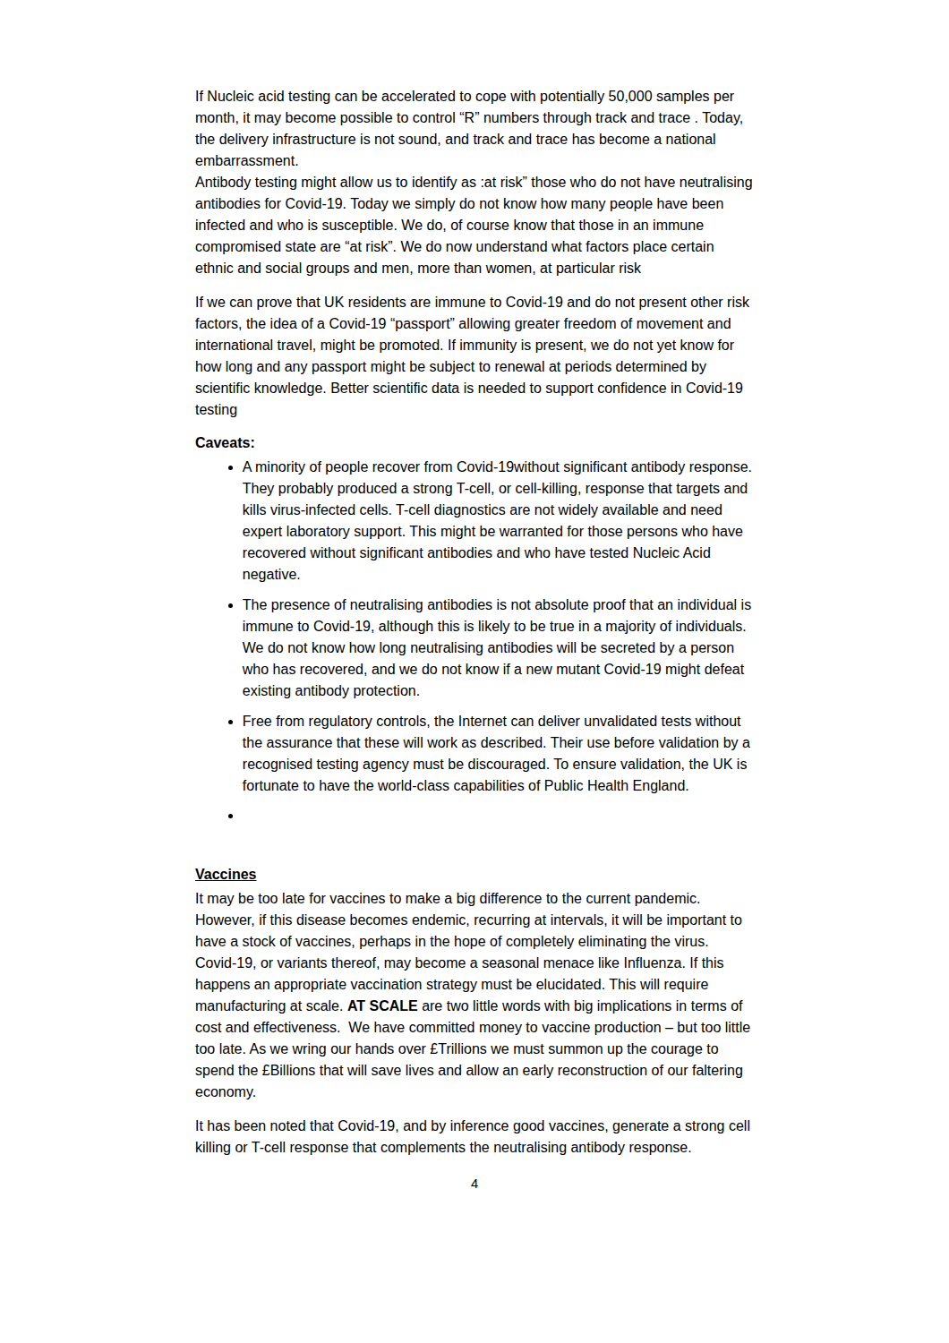If Nucleic acid testing can be accelerated to cope with potentially 50,000 samples per month, it may become possible to control “R” numbers through track and trace . Today, the delivery infrastructure is not sound, and track and trace has become a national embarrassment.
Antibody testing might allow us to identify as :at risk” those who do not have neutralising antibodies for Covid-19. Today we simply do not know how many people have been infected and who is susceptible. We do, of course know that those in an immune compromised state are “at risk”. We do now understand what factors place certain ethnic and social groups and men, more than women, at particular risk
If we can prove that UK residents are immune to Covid-19 and do not present other risk factors, the idea of a Covid-19 “passport” allowing greater freedom of movement and international travel, might be promoted. If immunity is present, we do not yet know for how long and any passport might be subject to renewal at periods determined by scientific knowledge. Better scientific data is needed to support confidence in Covid-19 testing
Caveats:
A minority of people recover from Covid-19without significant antibody response. They probably produced a strong T-cell, or cell-killing, response that targets and kills virus-infected cells. T-cell diagnostics are not widely available and need expert laboratory support. This might be warranted for those persons who have recovered without significant antibodies and who have tested Nucleic Acid negative.
The presence of neutralising antibodies is not absolute proof that an individual is immune to Covid-19, although this is likely to be true in a majority of individuals. We do not know how long neutralising antibodies will be secreted by a person who has recovered, and we do not know if a new mutant Covid-19 might defeat existing antibody protection.
Free from regulatory controls, the Internet can deliver unvalidated tests without the assurance that these will work as described. Their use before validation by a recognised testing agency must be discouraged. To ensure validation, the UK is fortunate to have the world-class capabilities of Public Health England.
Vaccines
It may be too late for vaccines to make a big difference to the current pandemic. However, if this disease becomes endemic, recurring at intervals, it will be important to have a stock of vaccines, perhaps in the hope of completely eliminating the virus. Covid-19, or variants thereof, may become a seasonal menace like Influenza. If this happens an appropriate vaccination strategy must be elucidated. This will require manufacturing at scale. AT SCALE are two little words with big implications in terms of cost and effectiveness. We have committed money to vaccine production – but too little too late. As we wring our hands over £Trillions we must summon up the courage to spend the £Billions that will save lives and allow an early reconstruction of our faltering economy.
It has been noted that Covid-19, and by inference good vaccines, generate a strong cell killing or T-cell response that complements the neutralising antibody response.
4